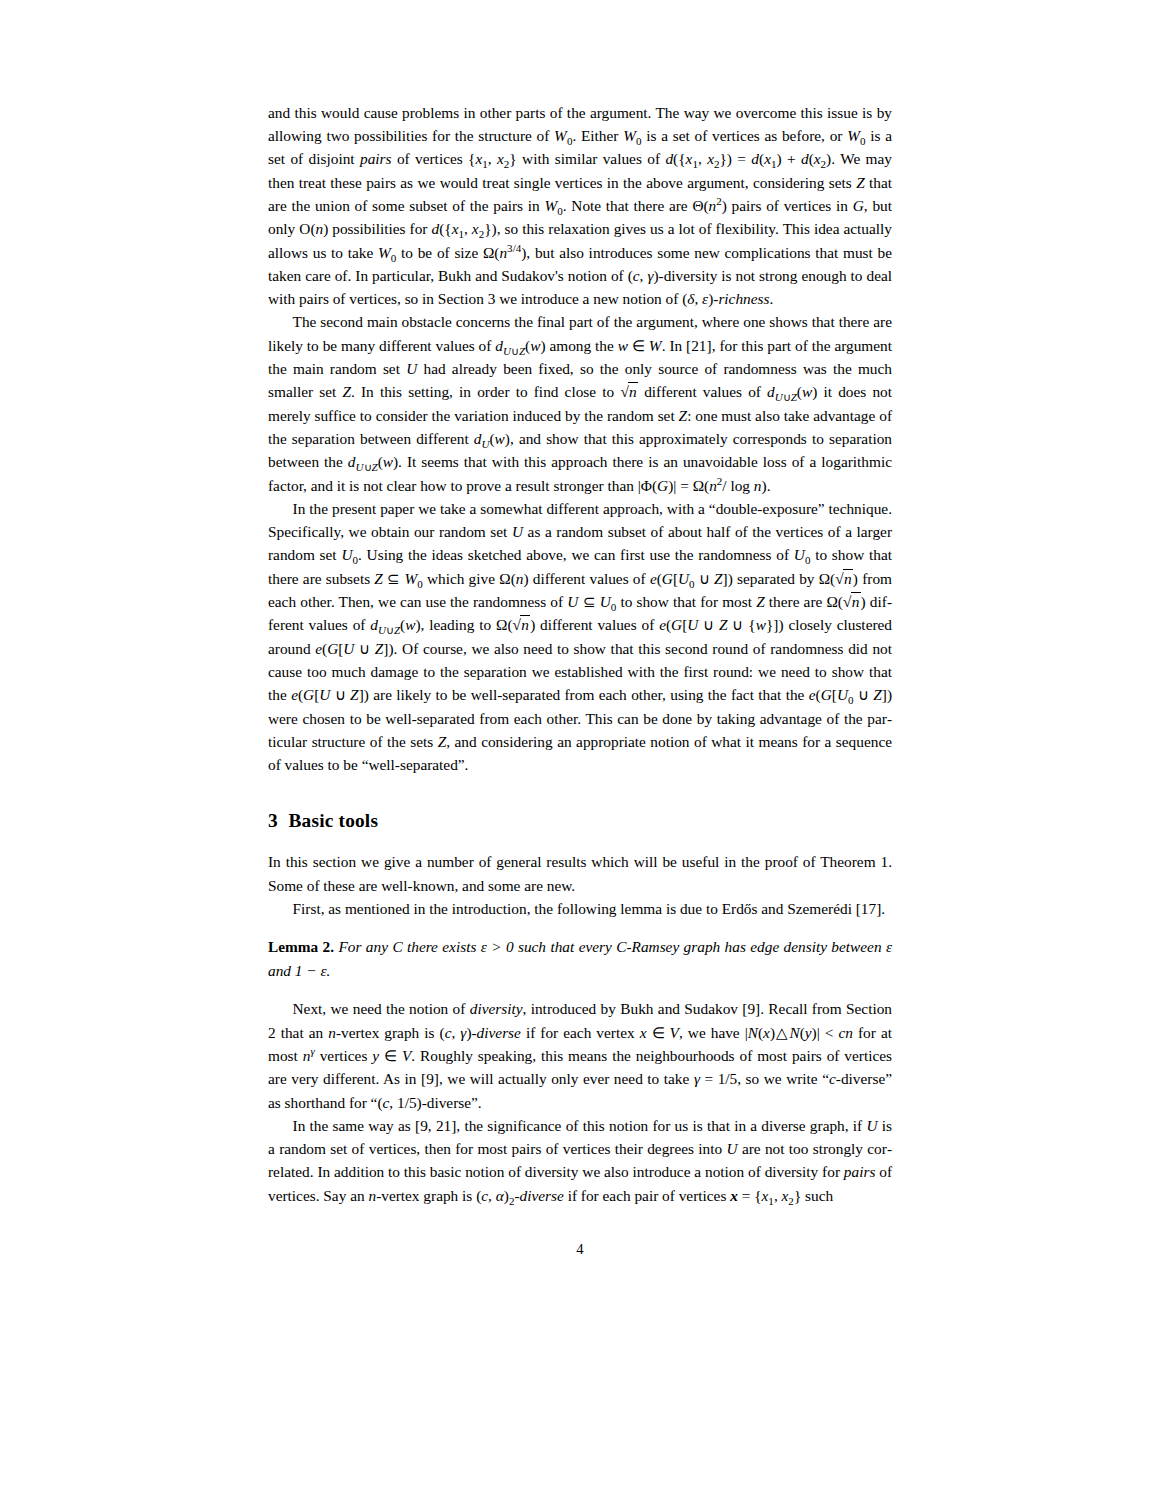and this would cause problems in other parts of the argument. The way we overcome this issue is by allowing two possibilities for the structure of W0. Either W0 is a set of vertices as before, or W0 is a set of disjoint pairs of vertices {x1, x2} with similar values of d({x1, x2}) = d(x1) + d(x2). We may then treat these pairs as we would treat single vertices in the above argument, considering sets Z that are the union of some subset of the pairs in W0. Note that there are Θ(n2) pairs of vertices in G, but only O(n) possibilities for d({x1, x2}), so this relaxation gives us a lot of flexibility. This idea actually allows us to take W0 to be of size Ω(n3/4), but also introduces some new complications that must be taken care of. In particular, Bukh and Sudakov's notion of (c, γ)-diversity is not strong enough to deal with pairs of vertices, so in Section 3 we introduce a new notion of (δ, ε)-richness.
The second main obstacle concerns the final part of the argument, where one shows that there are likely to be many different values of dU∪Z(w) among the w ∈ W. In [21], for this part of the argument the main random set U had already been fixed, so the only source of randomness was the much smaller set Z. In this setting, in order to find close to √n different values of dU∪Z(w) it does not merely suffice to consider the variation induced by the random set Z: one must also take advantage of the separation between different dU(w), and show that this approximately corresponds to separation between the dU∪Z(w). It seems that with this approach there is an unavoidable loss of a logarithmic factor, and it is not clear how to prove a result stronger than |Φ(G)| = Ω(n2/ log n).
In the present paper we take a somewhat different approach, with a “double-exposure” technique. Specifically, we obtain our random set U as a random subset of about half of the vertices of a larger random set U0. Using the ideas sketched above, we can first use the randomness of U0 to show that there are subsets Z ⊆ W0 which give Ω(n) different values of e(G[U0 ∪ Z]) separated by Ω(√n) from each other. Then, we can use the randomness of U ⊆ U0 to show that for most Z there are Ω(√n) different values of dU∪Z(w), leading to Ω(√n) different values of e(G[U ∪ Z ∪ {w}]) closely clustered around e(G[U ∪ Z]). Of course, we also need to show that this second round of randomness did not cause too much damage to the separation we established with the first round: we need to show that the e(G[U ∪ Z]) are likely to be well-separated from each other, using the fact that the e(G[U0 ∪ Z]) were chosen to be well-separated from each other. This can be done by taking advantage of the particular structure of the sets Z, and considering an appropriate notion of what it means for a sequence of values to be “well-separated”.
3 Basic tools
In this section we give a number of general results which will be useful in the proof of Theorem 1. Some of these are well-known, and some are new.
First, as mentioned in the introduction, the following lemma is due to Erdős and Szemerédi [17].
Lemma 2. For any C there exists ε > 0 such that every C-Ramsey graph has edge density between ε and 1 − ε.
Next, we need the notion of diversity, introduced by Bukh and Sudakov [9]. Recall from Section 2 that an n-vertex graph is (c, γ)-diverse if for each vertex x ∈ V, we have |N(x)△N(y)| < cn for at most nγ vertices y ∈ V. Roughly speaking, this means the neighbourhoods of most pairs of vertices are very different. As in [9], we will actually only ever need to take γ = 1/5, so we write “c-diverse” as shorthand for “(c, 1/5)-diverse”.
In the same way as [9, 21], the significance of this notion for us is that in a diverse graph, if U is a random set of vertices, then for most pairs of vertices their degrees into U are not too strongly correlated. In addition to this basic notion of diversity we also introduce a notion of diversity for pairs of vertices. Say an n-vertex graph is (c, α)2-diverse if for each pair of vertices x = {x1, x2} such
4